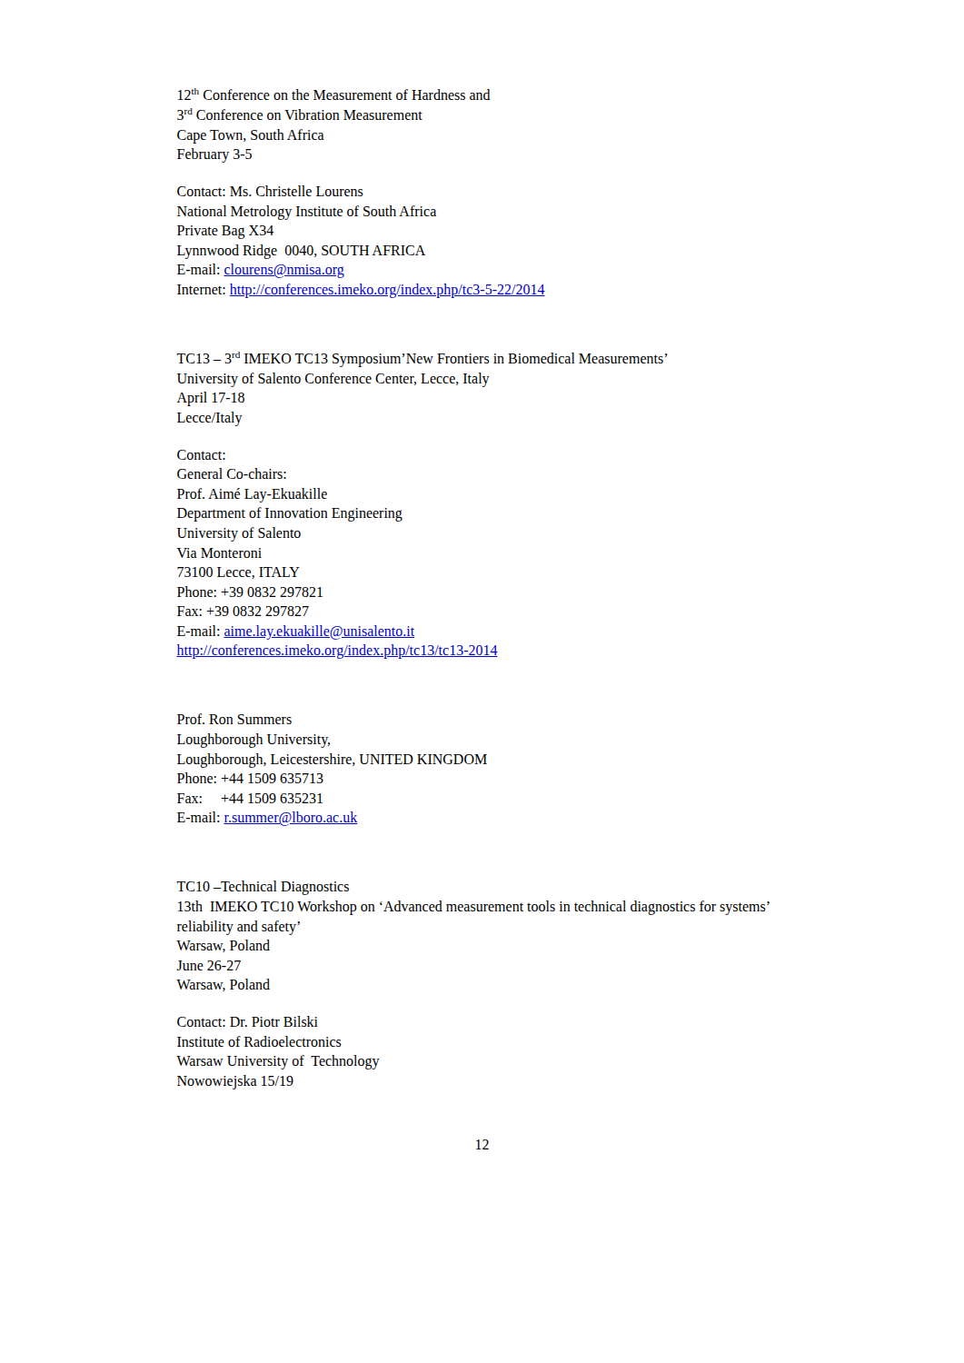12th Conference on the Measurement of Hardness and
3rd Conference on Vibration Measurement
Cape Town, South Africa
February 3-5
Contact: Ms. Christelle Lourens
National Metrology Institute of South Africa
Private Bag X34
Lynnwood Ridge 0040, SOUTH AFRICA
E-mail: clourens@nmisa.org
Internet: http://conferences.imeko.org/index.php/tc3-5-22/2014
TC13 – 3rd IMEKO TC13 Symposium’New Frontiers in Biomedical Measurements’
University of Salento Conference Center, Lecce, Italy
April 17-18
Lecce/Italy
Contact:
General Co-chairs:
Prof. Aimé Lay-Ekuakille
Department of Innovation Engineering
University of Salento
Via Monteroni
73100 Lecce, ITALY
Phone: +39 0832 297821
Fax: +39 0832 297827
E-mail: aime.lay.ekuakille@unisalento.it
http://conferences.imeko.org/index.php/tc13/tc13-2014
Prof. Ron Summers
Loughborough University,
Loughborough, Leicestershire, UNITED KINGDOM
Phone: +44 1509 635713
Fax: +44 1509 635231
E-mail: r.summer@lboro.ac.uk
TC10 –Technical Diagnostics
13th IMEKO TC10 Workshop on ‘Advanced measurement tools in technical diagnostics for systems’ reliability and safety’
Warsaw, Poland
June 26-27
Warsaw, Poland
Contact: Dr. Piotr Bilski
Institute of Radioelectronics
Warsaw University of Technology
Nowowiejska 15/19
12